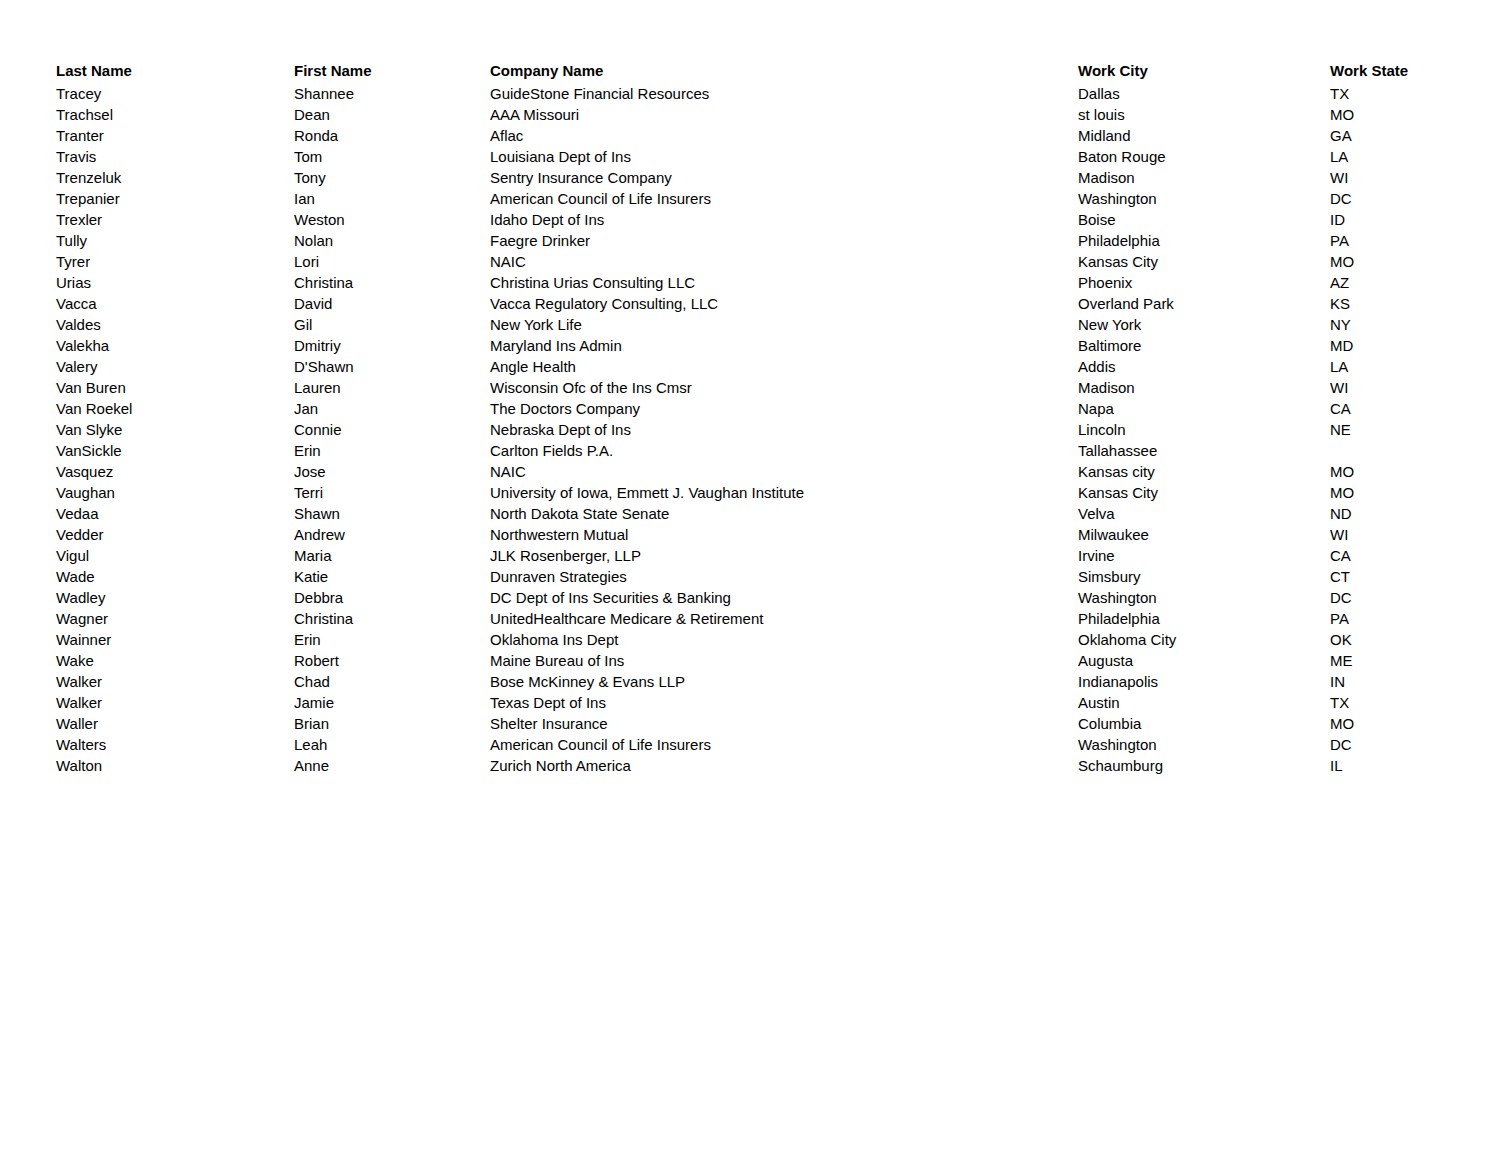| Last Name | First Name | Company Name | Work City | Work State |
| --- | --- | --- | --- | --- |
| Tracey | Shannee | GuideStone Financial Resources | Dallas | TX |
| Trachsel | Dean | AAA Missouri | st louis | MO |
| Tranter | Ronda | Aflac | Midland | GA |
| Travis | Tom | Louisiana Dept of Ins | Baton Rouge | LA |
| Trenzeluk | Tony | Sentry Insurance Company | Madison | WI |
| Trepanier | Ian | American Council of Life Insurers | Washington | DC |
| Trexler | Weston | Idaho Dept of Ins | Boise | ID |
| Tully | Nolan | Faegre Drinker | Philadelphia | PA |
| Tyrer | Lori | NAIC | Kansas City | MO |
| Urias | Christina | Christina Urias Consulting LLC | Phoenix | AZ |
| Vacca | David | Vacca Regulatory Consulting, LLC | Overland Park | KS |
| Valdes | Gil | New York Life | New York | NY |
| Valekha | Dmitriy | Maryland Ins Admin | Baltimore | MD |
| Valery | D'Shawn | Angle Health | Addis | LA |
| Van Buren | Lauren | Wisconsin Ofc of the Ins Cmsr | Madison | WI |
| Van Roekel | Jan | The Doctors Company | Napa | CA |
| Van Slyke | Connie | Nebraska Dept of Ins | Lincoln | NE |
| VanSickle | Erin | Carlton Fields P.A. | Tallahassee | |
| Vasquez | Jose | NAIC | Kansas city | MO |
| Vaughan | Terri | University of Iowa, Emmett J. Vaughan Institute | Kansas City | MO |
| Vedaa | Shawn | North Dakota State Senate | Velva | ND |
| Vedder | Andrew | Northwestern Mutual | Milwaukee | WI |
| Vigul | Maria | JLK Rosenberger, LLP | Irvine | CA |
| Wade | Katie | Dunraven Strategies | Simsbury | CT |
| Wadley | Debbra | DC Dept of Ins Securities & Banking | Washington | DC |
| Wagner | Christina | UnitedHealthcare Medicare & Retirement | Philadelphia | PA |
| Wainner | Erin | Oklahoma Ins Dept | Oklahoma City | OK |
| Wake | Robert | Maine Bureau of Ins | Augusta | ME |
| Walker | Chad | Bose McKinney & Evans LLP | Indianapolis | IN |
| Walker | Jamie | Texas Dept of Ins | Austin | TX |
| Waller | Brian | Shelter Insurance | Columbia | MO |
| Walters | Leah | American Council of Life Insurers | Washington | DC |
| Walton | Anne | Zurich North America | Schaumburg | IL |